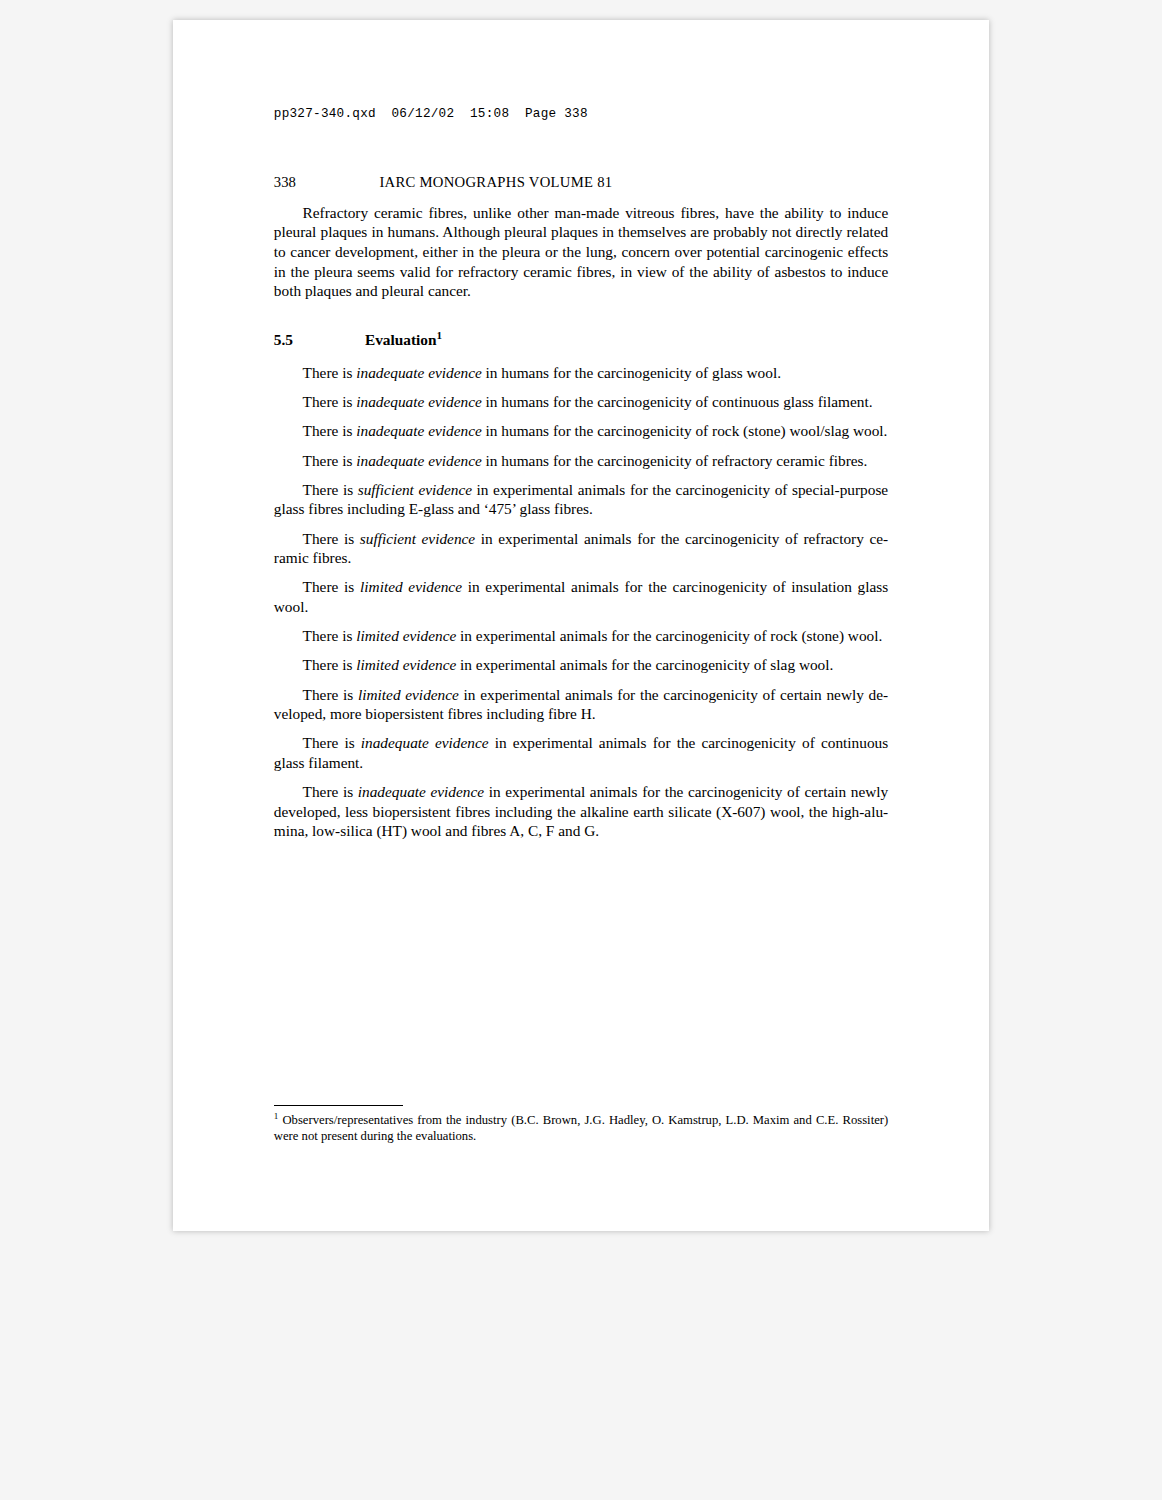pp327-340.qxd 06/12/02 15:08 Page 338
338 IARC MONOGRAPHS VOLUME 81
Refractory ceramic fibres, unlike other man-made vitreous fibres, have the ability to induce pleural plaques in humans. Although pleural plaques in themselves are probably not directly related to cancer development, either in the pleura or the lung, concern over potential carcinogenic effects in the pleura seems valid for refractory ceramic fibres, in view of the ability of asbestos to induce both plaques and pleural cancer.
5.5 Evaluation1
There is inadequate evidence in humans for the carcinogenicity of glass wool.
There is inadequate evidence in humans for the carcinogenicity of continuous glass filament.
There is inadequate evidence in humans for the carcinogenicity of rock (stone) wool/slag wool.
There is inadequate evidence in humans for the carcinogenicity of refractory ceramic fibres.
There is sufficient evidence in experimental animals for the carcinogenicity of special-purpose glass fibres including E-glass and ‘475’ glass fibres.
There is sufficient evidence in experimental animals for the carcinogenicity of refractory ceramic fibres.
There is limited evidence in experimental animals for the carcinogenicity of insulation glass wool.
There is limited evidence in experimental animals for the carcinogenicity of rock (stone) wool.
There is limited evidence in experimental animals for the carcinogenicity of slag wool.
There is limited evidence in experimental animals for the carcinogenicity of certain newly developed, more biopersistent fibres including fibre H.
There is inadequate evidence in experimental animals for the carcinogenicity of continuous glass filament.
There is inadequate evidence in experimental animals for the carcinogenicity of certain newly developed, less biopersistent fibres including the alkaline earth silicate (X-607) wool, the high-alumina, low-silica (HT) wool and fibres A, C, F and G.
1 Observers/representatives from the industry (B.C. Brown, J.G. Hadley, O. Kamstrup, L.D. Maxim and C.E. Rossiter) were not present during the evaluations.